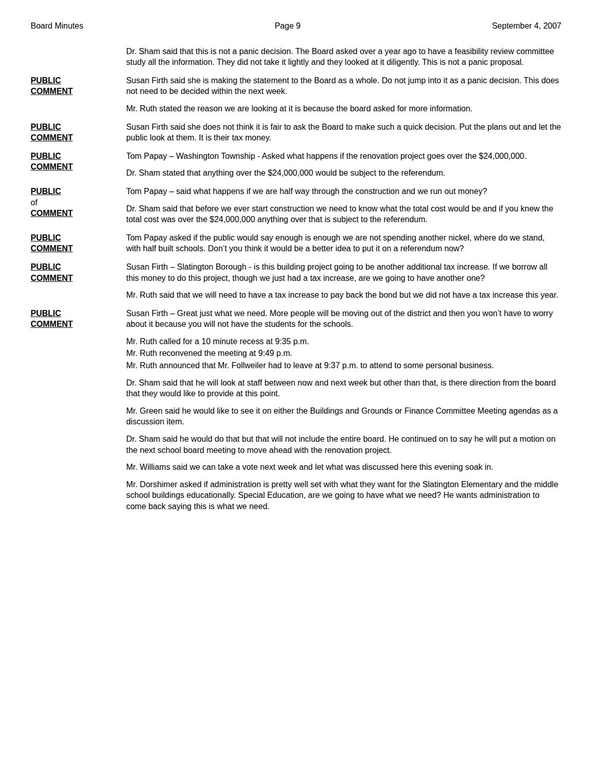Board Minutes
Page 9
September 4, 2007
| | Dr. Sham said that this is not a panic decision. The Board asked over a year ago to have a feasibility review committee study all the information. They did not take it lightly and they looked at it diligently. This is not a panic proposal. |
| PUBLIC COMMENT | Susan Firth said she is making the statement to the Board as a whole. Do not jump into it as a panic decision. This does not need to be decided within the next week. Mr. Ruth stated the reason we are looking at it is because the board asked for more information. |
| PUBLIC COMMENT | Susan Firth said she does not think it is fair to ask the Board to make such a quick decision. Put the plans out and let the public look at them. It is their tax money. |
| PUBLIC COMMENT | Tom Papay – Washington Township - Asked what happens if the renovation project goes over the $24,000,000. Dr. Sham stated that anything over the $24,000,000 would be subject to the referendum. |
| PUBLIC of COMMENT | Tom Papay – said what happens if we are half way through the construction and we run out money? Dr. Sham said that before we ever start construction we need to know what the total cost would be and if you knew the total cost was over the $24,000,000 anything over that is subject to the referendum. |
| PUBLIC COMMENT | Tom Papay asked if the public would say enough is enough we are not spending another nickel, where do we stand, with half built schools. Don’t you think it would be a better idea to put it on a referendum now? |
| PUBLIC COMMENT | Susan Firth – Slatington Borough - is this building project going to be another additional tax increase. If we borrow all this money to do this project, though we just had a tax increase, are we going to have another one? Mr. Ruth said that we will need to have a tax increase to pay back the bond but we did not have a tax increase this year. |
| PUBLIC COMMENT | Susan Firth – Great just what we need. More people will be moving out of the district and then you won’t have to worry about it because you will not have the students for the schools. Mr. Ruth called for a 10 minute recess at 9:35 p.m. Mr. Ruth reconvened the meeting at 9:49 p.m. Mr. Ruth announced that Mr. Follweiler had to leave at 9:37 p.m. to attend to some personal business. Dr. Sham said that he will look at staff between now and next week but other than that, is there direction from the board that they would like to provide at this point. Mr. Green said he would like to see it on either the Buildings and Grounds or Finance Committee Meeting agendas as a discussion item. Dr. Sham said he would do that but that will not include the entire board. He continued on to say he will put a motion on the next school board meeting to move ahead with the renovation project. Mr. Williams said we can take a vote next week and let what was discussed here this evening soak in. Mr. Dorshimer asked if administration is pretty well set with what they want for the Slatington Elementary and the middle school buildings educationally. Special Education, are we going to have what we need? He wants administration to come back saying this is what we need. |